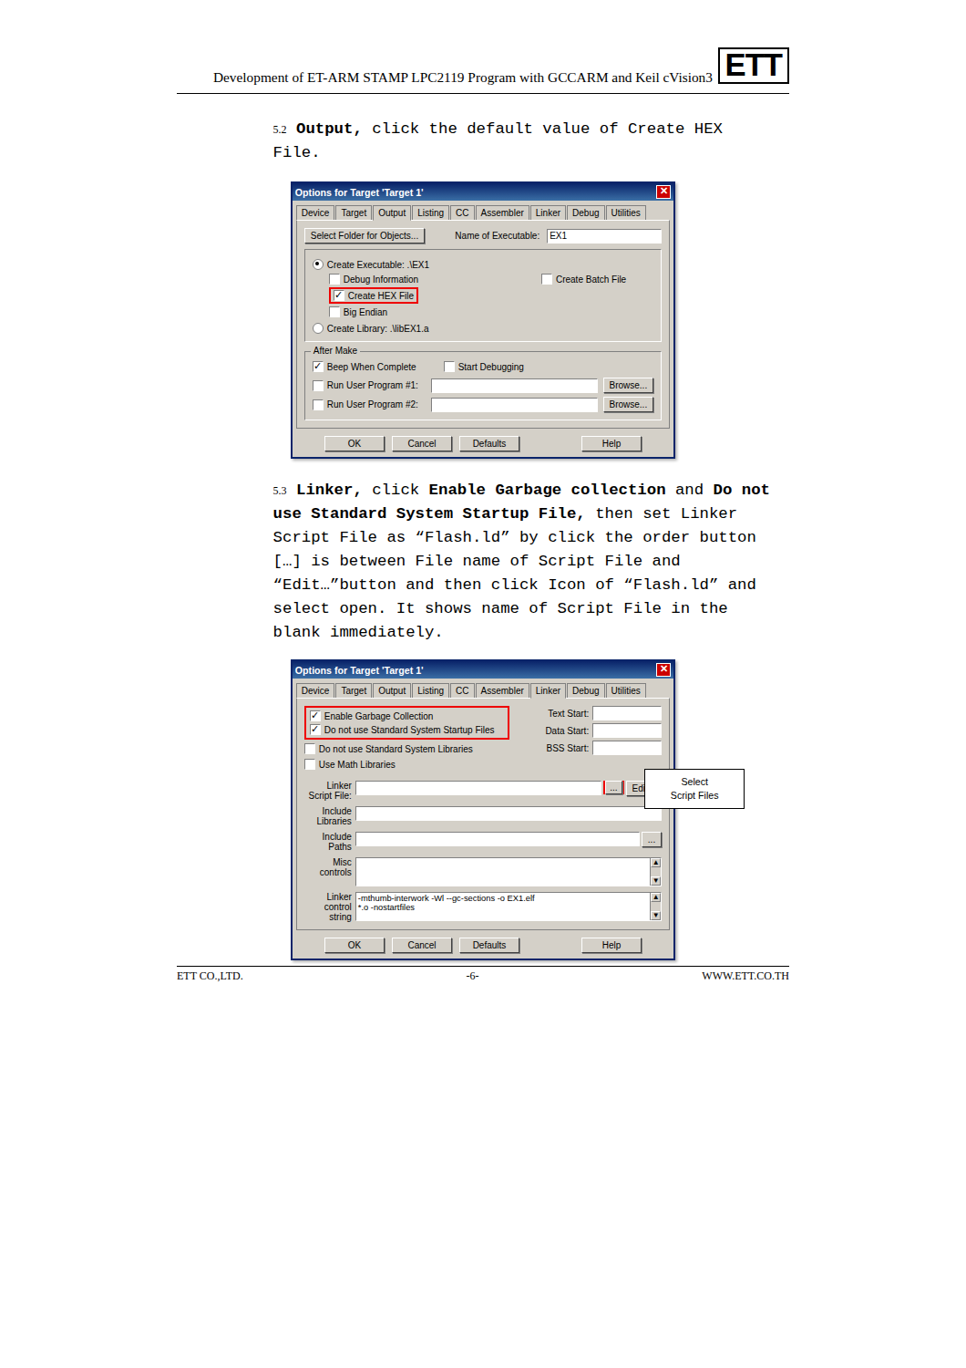Development of ET-ARM STAMP LPC2119 Program with GCCARM and Keil cVision3
ETT
5.2 Output, click the default value of Create HEX File.
Options for Target 'Target 1' ✕
Device
Target
Output
Listing
CC
Assembler
Linker
Debug
Utilities
Select Folder for Objects... Name of Executable: EX1
Create Executable: .\EX1
Debug Information Create Batch File
✓ Create HEX File
Big Endian
Create Library: .\libEX1.a
After Make
✓ Beep When Complete Start Debugging
Run User Program #1: Browse...
Run User Program #2: Browse...
OK Cancel Defaults Help
5.3 Linker, click Enable Garbage collection and Do not use Standard System Startup File, then set Linker Script File as “Flash.ld” by click the order button […] is between File name of Script File and “Edit…”button and then click Icon of “Flash.ld” and select open. It shows name of Script File in the blank immediately.
Options for Target 'Target 1' ✕
Device
Target
Output
Listing
CC
Assembler
Linker
Debug
Utilities
✓ Enable Garbage Collection
✓ Do not use Standard System Startup Files
Do not use Standard System Libraries
Use Math Libraries
Text Start:
Data Start:
BSS Start:
Linker Script File: ... Edit...
Include Libraries
Include Paths ...
Misc controls ▲▼
Linker control string -mthumb-interwork -Wl --gc-sections -o EX1.elf
*.o -nostartfiles ▲▼
OK Cancel Defaults Help
Select
Script Files
ETT CO.,LTD. -6- WWW.ETT.CO.TH